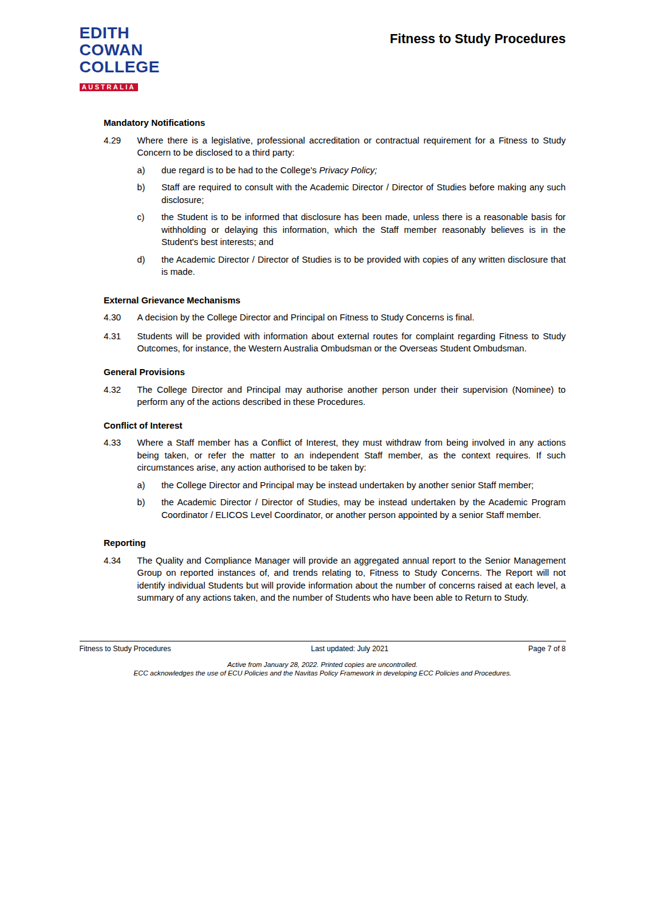EDITH
COWAN
COLLEGE
AUSTRALIA
Fitness to Study Procedures
Mandatory Notifications
4.29
Where there is a legislative, professional accreditation or contractual requirement for a Fitness to Study Concern to be disclosed to a third party:
a)
due regard is to be had to the College's Privacy Policy;
b)
Staff are required to consult with the Academic Director / Director of Studies before making any such disclosure;
c)
the Student is to be informed that disclosure has been made, unless there is a reasonable basis for withholding or delaying this information, which the Staff member reasonably believes is in the Student's best interests; and
d)
the Academic Director / Director of Studies is to be provided with copies of any written disclosure that is made.
External Grievance Mechanisms
4.30
A decision by the College Director and Principal on Fitness to Study Concerns is final.
4.31
Students will be provided with information about external routes for complaint regarding Fitness to Study Outcomes, for instance, the Western Australia Ombudsman or the Overseas Student Ombudsman.
General Provisions
4.32
The College Director and Principal may authorise another person under their supervision (Nominee) to perform any of the actions described in these Procedures.
Conflict of Interest
4.33
Where a Staff member has a Conflict of Interest, they must withdraw from being involved in any actions being taken, or refer the matter to an independent Staff member, as the context requires. If such circumstances arise, any action authorised to be taken by:
a)
the College Director and Principal may be instead undertaken by another senior Staff member;
b)
the Academic Director / Director of Studies, may be instead undertaken by the Academic Program Coordinator / ELICOS Level Coordinator, or another person appointed by a senior Staff member.
Reporting
4.34
The Quality and Compliance Manager will provide an aggregated annual report to the Senior Management Group on reported instances of, and trends relating to, Fitness to Study Concerns. The Report will not identify individual Students but will provide information about the number of concerns raised at each level, a summary of any actions taken, and the number of Students who have been able to Return to Study.
Fitness to Study Procedures Last updated: July 2021 Page 7 of 8
Active from January 28, 2022. Printed copies are uncontrolled.
ECC acknowledges the use of ECU Policies and the Navitas Policy Framework in developing ECC Policies and Procedures.